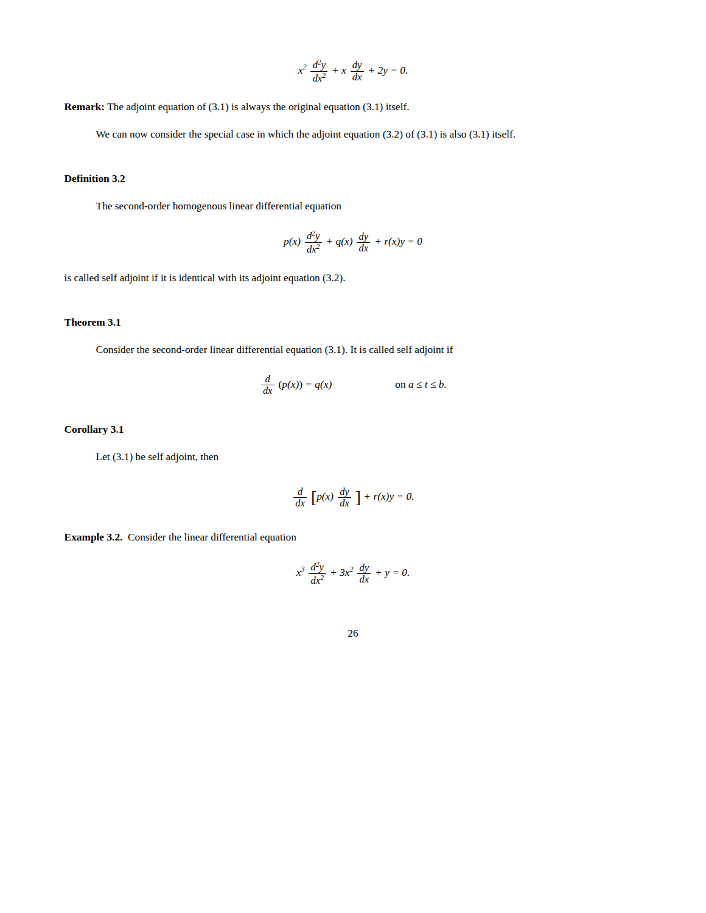x2 d2y dx2 + x dy dx + 2y = 0.
Remark: The adjoint equation of (3.1) is always the original equation (3.1) itself.
We can now consider the special case in which the adjoint equation (3.2) of (3.1) is also (3.1) itself.
Definition 3.2
The second-order homogenous linear differential equation
p(x) d2y dx2 + q(x) dy dx + r(x)y = 0
is called self adjoint if it is identical with its adjoint equation (3.2).
Theorem 3.1
Consider the second-order linear differential equation (3.1). It is called self adjoint if
ddx (p(x)) = q(x) on a ≤ t ≤ b.
Corollary 3.1
Let (3.1) be self adjoint, then
ddx [p(x) dy dx ] + r(x)y = 0.
Example 3.2. Consider the linear differential equation
x3 d2y dx2 + 3x2 dy dx + y = 0.
26